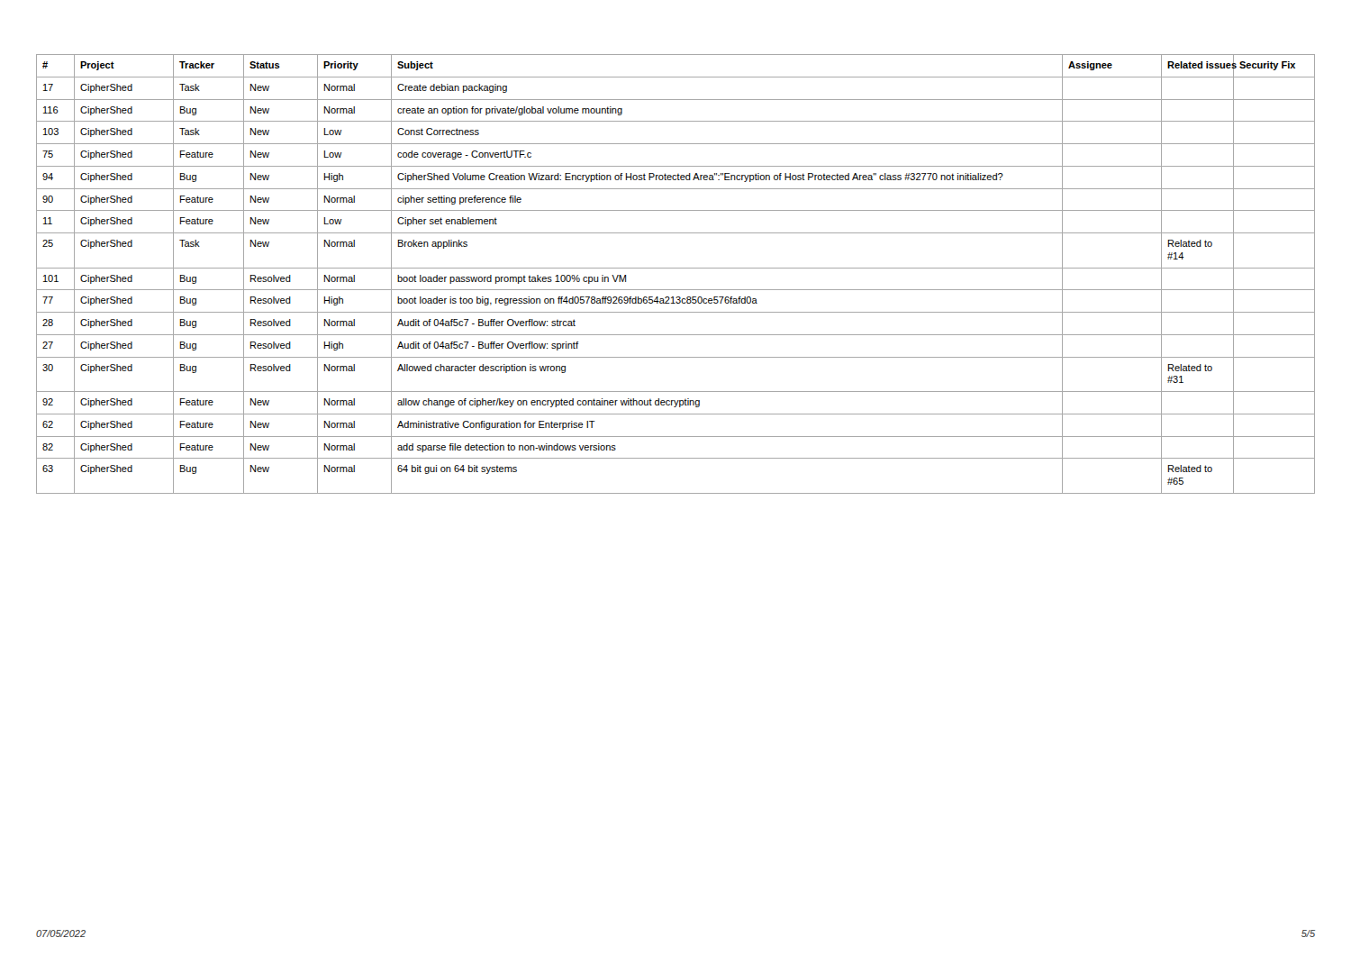| # | Project | Tracker | Status | Priority | Subject | Assignee | Related issues | Security Fix |
| --- | --- | --- | --- | --- | --- | --- | --- | --- |
| 17 | CipherShed | Task | New | Normal | Create debian packaging | | | |
| 116 | CipherShed | Bug | New | Normal | create an option for private/global volume mounting | | | |
| 103 | CipherShed | Task | New | Low | Const Correctness | | | |
| 75 | CipherShed | Feature | New | Low | code coverage - ConvertUTF.c | | | |
| 94 | CipherShed | Bug | New | High | CipherShed Volume Creation Wizard: Encryption of Host Protected Area":"Encryption of Host Protected Area" class #32770 not initialized? | | | |
| 90 | CipherShed | Feature | New | Normal | cipher setting preference file | | | |
| 11 | CipherShed | Feature | New | Low | Cipher set enablement | | | |
| 25 | CipherShed | Task | New | Normal | Broken applinks | | Related to #14 | |
| 101 | CipherShed | Bug | Resolved | Normal | boot loader password prompt takes 100% cpu in VM | | | |
| 77 | CipherShed | Bug | Resolved | High | boot loader is too big, regression on ff4d0578aff9269fdb654a213c850ce576fafd0a | | | |
| 28 | CipherShed | Bug | Resolved | Normal | Audit of 04af5c7 - Buffer Overflow: strcat | | | |
| 27 | CipherShed | Bug | Resolved | High | Audit of 04af5c7 - Buffer Overflow: sprintf | | | |
| 30 | CipherShed | Bug | Resolved | Normal | Allowed character description is wrong | | Related to #31 | |
| 92 | CipherShed | Feature | New | Normal | allow change of cipher/key on encrypted container without decrypting | | | |
| 62 | CipherShed | Feature | New | Normal | Administrative Configuration for Enterprise IT | | | |
| 82 | CipherShed | Feature | New | Normal | add sparse file detection to non-windows versions | | | |
| 63 | CipherShed | Bug | New | Normal | 64 bit gui on 64 bit systems | | Related to #65 | |
07/05/2022 5/5